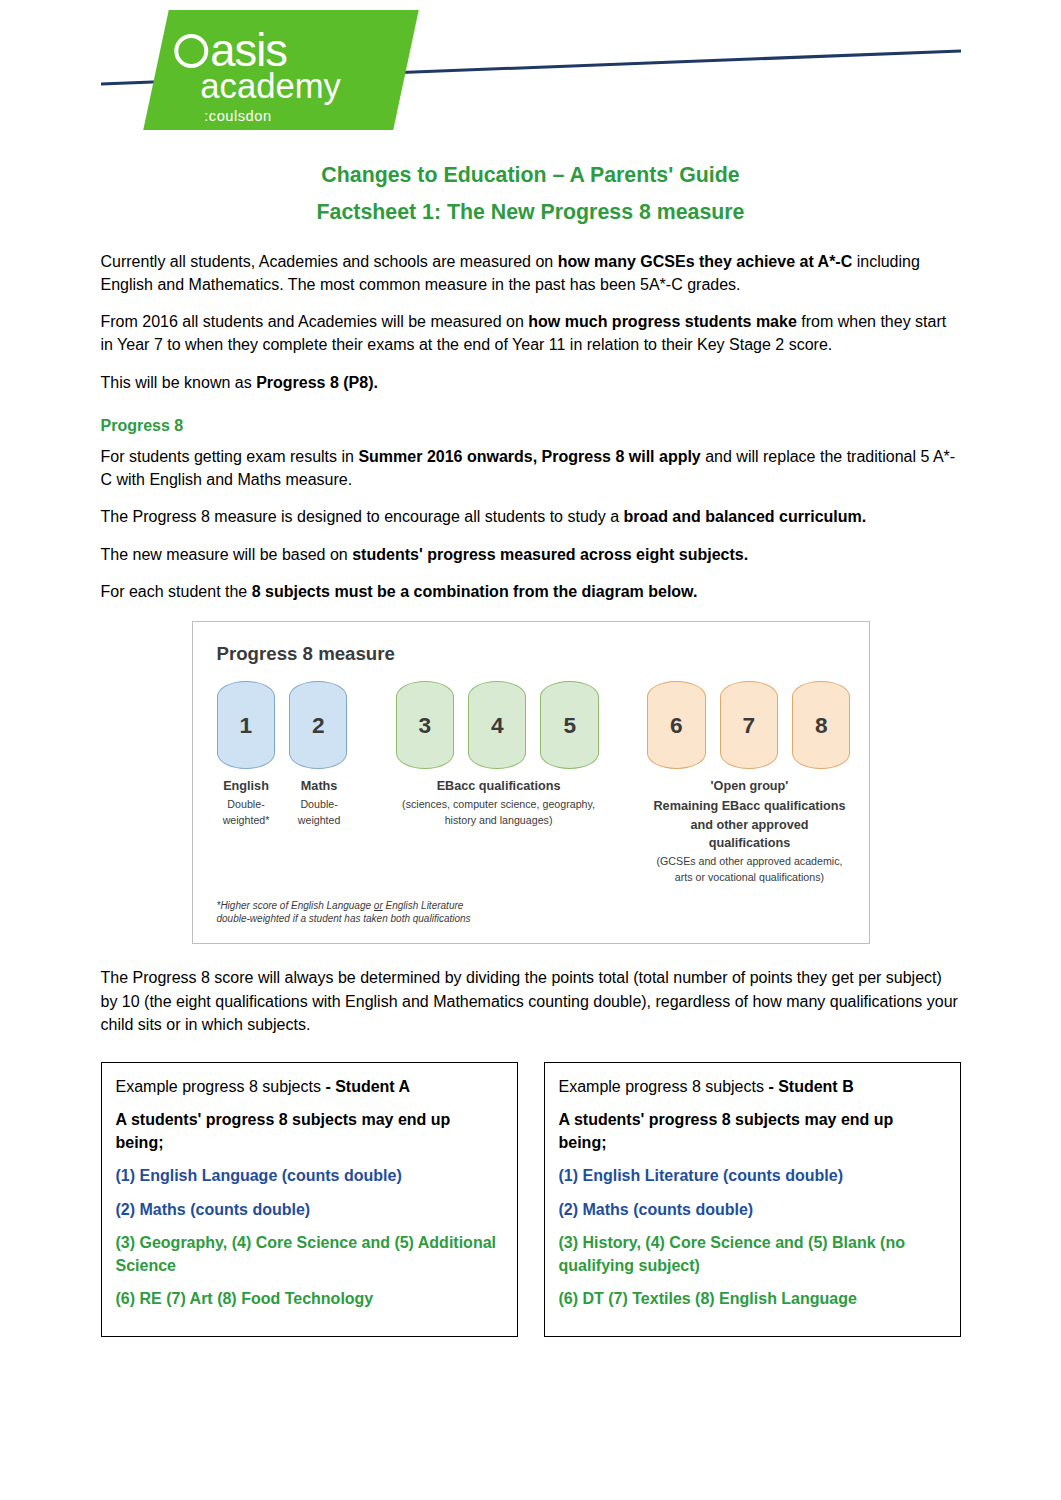asis
academy
:coulsdon
Changes to Education – A Parents' Guide
Factsheet 1: The New Progress 8 measure
Currently all students, Academies and schools are measured on how many GCSEs they achieve at A*-C including English and Mathematics. The most common measure in the past has been 5A*-C grades.
From 2016 all students and Academies will be measured on how much progress students make from when they start in Year 7 to when they complete their exams at the end of Year 11 in relation to their Key Stage 2 score.
This will be known as Progress 8 (P8).
Progress 8
For students getting exam results in Summer 2016 onwards, Progress 8 will apply and will replace the traditional 5 A*-C with English and Maths measure.
The Progress 8 measure is designed to encourage all students to study a broad and balanced curriculum.
The new measure will be based on students' progress measured across eight subjects.
For each student the 8 subjects must be a combination from the diagram below.
Progress 8 measure
1
2
3
4
5
6
7
8
English Double-weighted*
Maths Double-weighted
EBacc qualifications(sciences, computer science, geography, history and languages)
'Open group'Remaining EBacc qualifications and other approved qualifications(GCSEs and other approved academic, arts or vocational qualifications)
*Higher score of English Language or English Literature
double-weighted if a student has taken both qualifications
The Progress 8 score will always be determined by dividing the points total (total number of points they get per subject) by 10 (the eight qualifications with English and Mathematics counting double), regardless of how many qualifications your child sits or in which subjects.
Example progress 8 subjects - Student A
A students' progress 8 subjects may end up being;
(1) English Language (counts double)
(2) Maths (counts double)
(3) Geography, (4) Core Science and (5) Additional Science
(6) RE (7) Art (8) Food Technology
Example progress 8 subjects - Student B
A students' progress 8 subjects may end up being;
(1) English Literature (counts double)
(2) Maths (counts double)
(3) History, (4) Core Science and (5) Blank (no qualifying subject)
(6) DT (7) Textiles (8) English Language